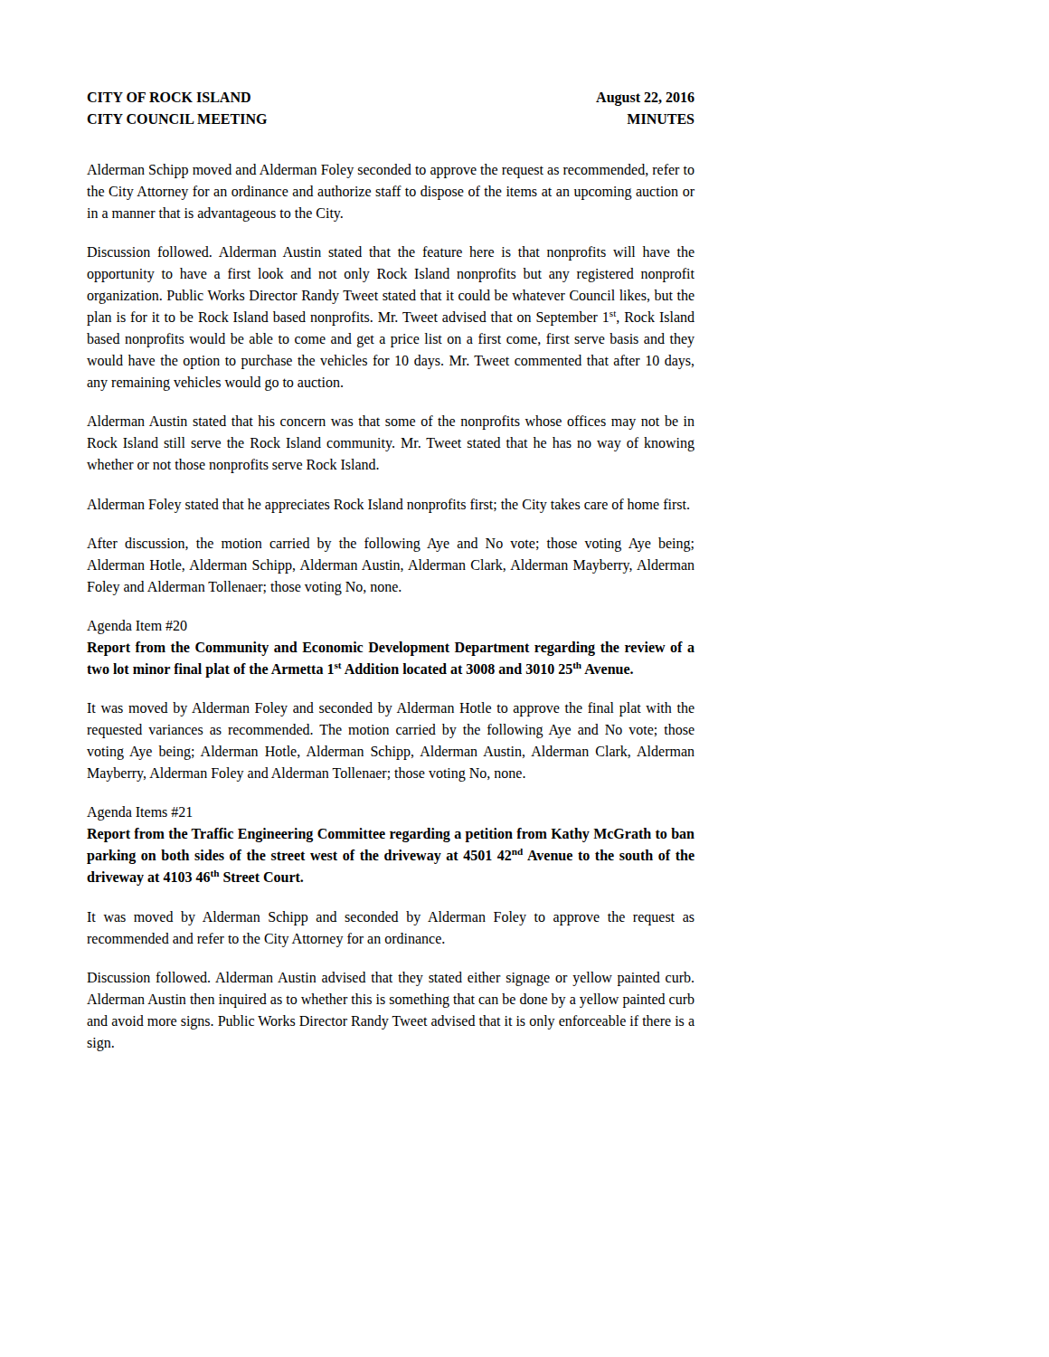CITY OF ROCK ISLAND
CITY COUNCIL MEETING
August 22, 2016
MINUTES
Alderman Schipp moved and Alderman Foley seconded to approve the request as recommended, refer to the City Attorney for an ordinance and authorize staff to dispose of the items at an upcoming auction or in a manner that is advantageous to the City.
Discussion followed. Alderman Austin stated that the feature here is that nonprofits will have the opportunity to have a first look and not only Rock Island nonprofits but any registered nonprofit organization. Public Works Director Randy Tweet stated that it could be whatever Council likes, but the plan is for it to be Rock Island based nonprofits. Mr. Tweet advised that on September 1st, Rock Island based nonprofits would be able to come and get a price list on a first come, first serve basis and they would have the option to purchase the vehicles for 10 days. Mr. Tweet commented that after 10 days, any remaining vehicles would go to auction.
Alderman Austin stated that his concern was that some of the nonprofits whose offices may not be in Rock Island still serve the Rock Island community. Mr. Tweet stated that he has no way of knowing whether or not those nonprofits serve Rock Island.
Alderman Foley stated that he appreciates Rock Island nonprofits first; the City takes care of home first.
After discussion, the motion carried by the following Aye and No vote; those voting Aye being; Alderman Hotle, Alderman Schipp, Alderman Austin, Alderman Clark, Alderman Mayberry, Alderman Foley and Alderman Tollenaer; those voting No, none.
Agenda Item #20
Report from the Community and Economic Development Department regarding the review of a two lot minor final plat of the Armetta 1st Addition located at 3008 and 3010 25th Avenue.
It was moved by Alderman Foley and seconded by Alderman Hotle to approve the final plat with the requested variances as recommended. The motion carried by the following Aye and No vote; those voting Aye being; Alderman Hotle, Alderman Schipp, Alderman Austin, Alderman Clark, Alderman Mayberry, Alderman Foley and Alderman Tollenaer; those voting No, none.
Agenda Items #21
Report from the Traffic Engineering Committee regarding a petition from Kathy McGrath to ban parking on both sides of the street west of the driveway at 4501 42nd Avenue to the south of the driveway at 4103 46th Street Court.
It was moved by Alderman Schipp and seconded by Alderman Foley to approve the request as recommended and refer to the City Attorney for an ordinance.
Discussion followed. Alderman Austin advised that they stated either signage or yellow painted curb. Alderman Austin then inquired as to whether this is something that can be done by a yellow painted curb and avoid more signs. Public Works Director Randy Tweet advised that it is only enforceable if there is a sign.